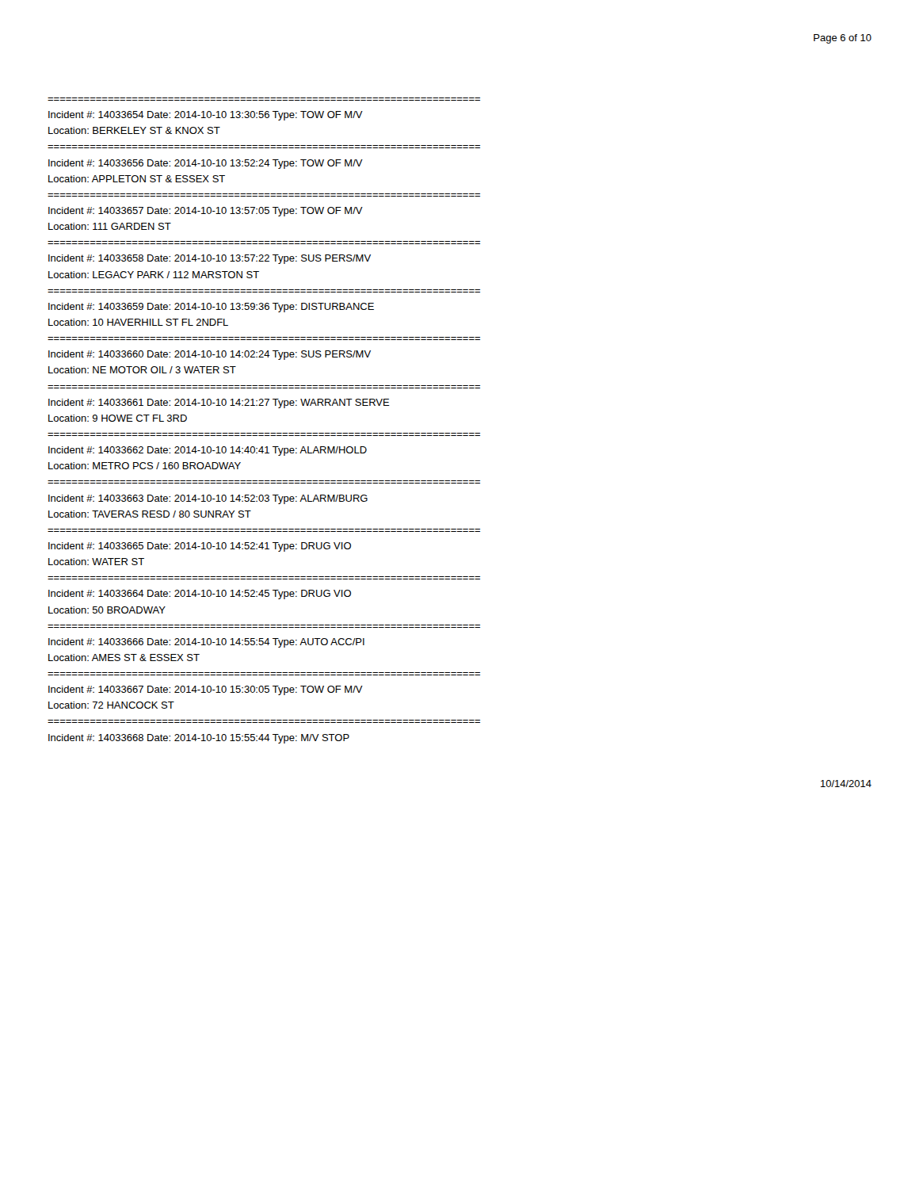Page 6 of 10
========================================================================
Incident #: 14033654 Date: 2014-10-10 13:30:56 Type: TOW OF M/V
Location: BERKELEY ST & KNOX ST
========================================================================
Incident #: 14033656 Date: 2014-10-10 13:52:24 Type: TOW OF M/V
Location: APPLETON ST & ESSEX ST
========================================================================
Incident #: 14033657 Date: 2014-10-10 13:57:05 Type: TOW OF M/V
Location: 111 GARDEN ST
========================================================================
Incident #: 14033658 Date: 2014-10-10 13:57:22 Type: SUS PERS/MV
Location: LEGACY PARK / 112 MARSTON ST
========================================================================
Incident #: 14033659 Date: 2014-10-10 13:59:36 Type: DISTURBANCE
Location: 10 HAVERHILL ST FL 2NDFL
========================================================================
Incident #: 14033660 Date: 2014-10-10 14:02:24 Type: SUS PERS/MV
Location: NE MOTOR OIL / 3 WATER ST
========================================================================
Incident #: 14033661 Date: 2014-10-10 14:21:27 Type: WARRANT SERVE
Location: 9 HOWE CT FL 3RD
========================================================================
Incident #: 14033662 Date: 2014-10-10 14:40:41 Type: ALARM/HOLD
Location: METRO PCS / 160 BROADWAY
========================================================================
Incident #: 14033663 Date: 2014-10-10 14:52:03 Type: ALARM/BURG
Location: TAVERAS RESD / 80 SUNRAY ST
========================================================================
Incident #: 14033665 Date: 2014-10-10 14:52:41 Type: DRUG VIO
Location: WATER ST
========================================================================
Incident #: 14033664 Date: 2014-10-10 14:52:45 Type: DRUG VIO
Location: 50 BROADWAY
========================================================================
Incident #: 14033666 Date: 2014-10-10 14:55:54 Type: AUTO ACC/PI
Location: AMES ST & ESSEX ST
========================================================================
Incident #: 14033667 Date: 2014-10-10 15:30:05 Type: TOW OF M/V
Location: 72 HANCOCK ST
========================================================================
Incident #: 14033668 Date: 2014-10-10 15:55:44 Type: M/V STOP
10/14/2014